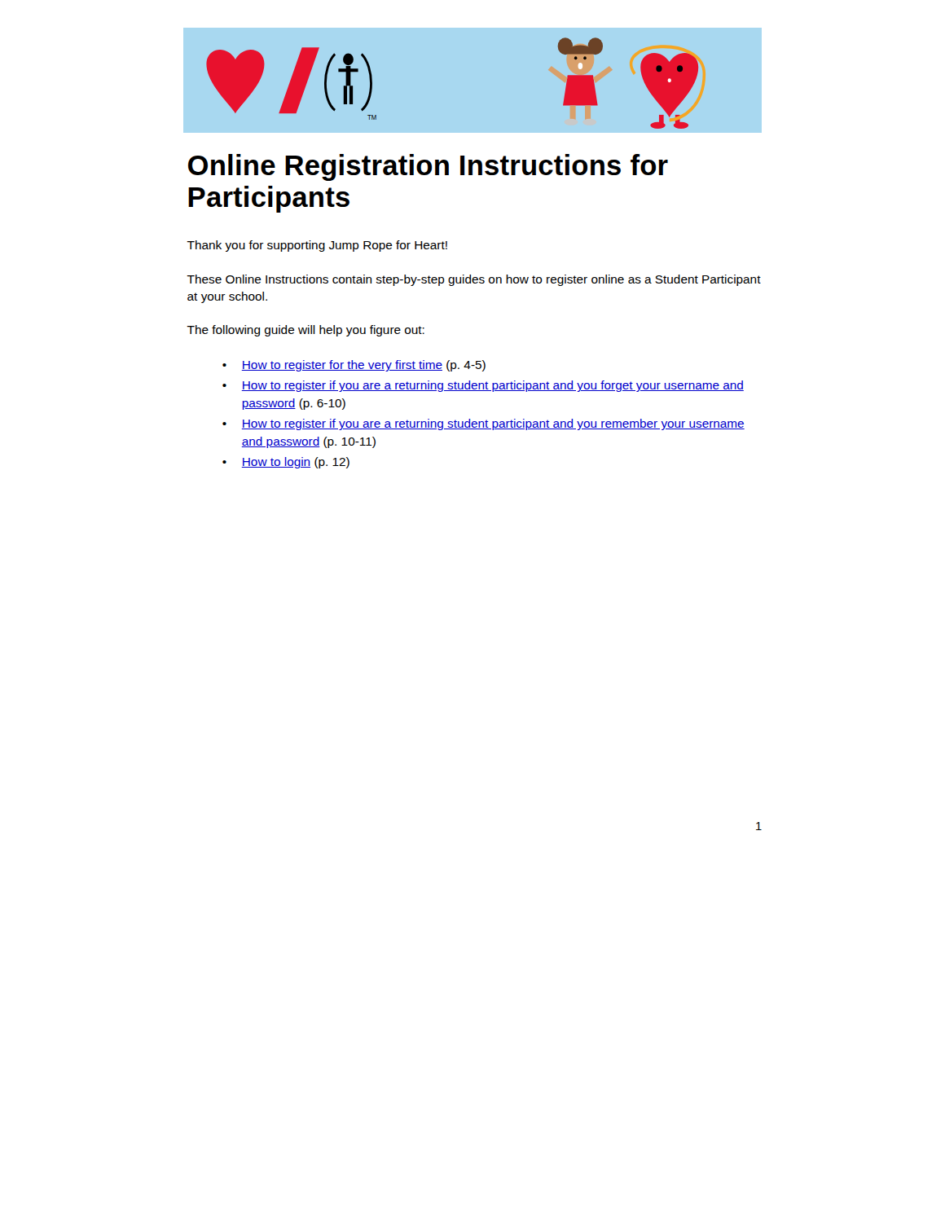TM
Online Registration Instructions for Participants
Thank you for supporting Jump Rope for Heart!
These Online Instructions contain step-by-step guides on how to register online as a Student Participant at your school.
The following guide will help you figure out:
How to register for the very first time (p. 4-5)
How to register if you are a returning student participant and you forget your username and password (p. 6-10)
How to register if you are a returning student participant and you remember your username and password (p. 10-11)
How to login (p. 12)
1